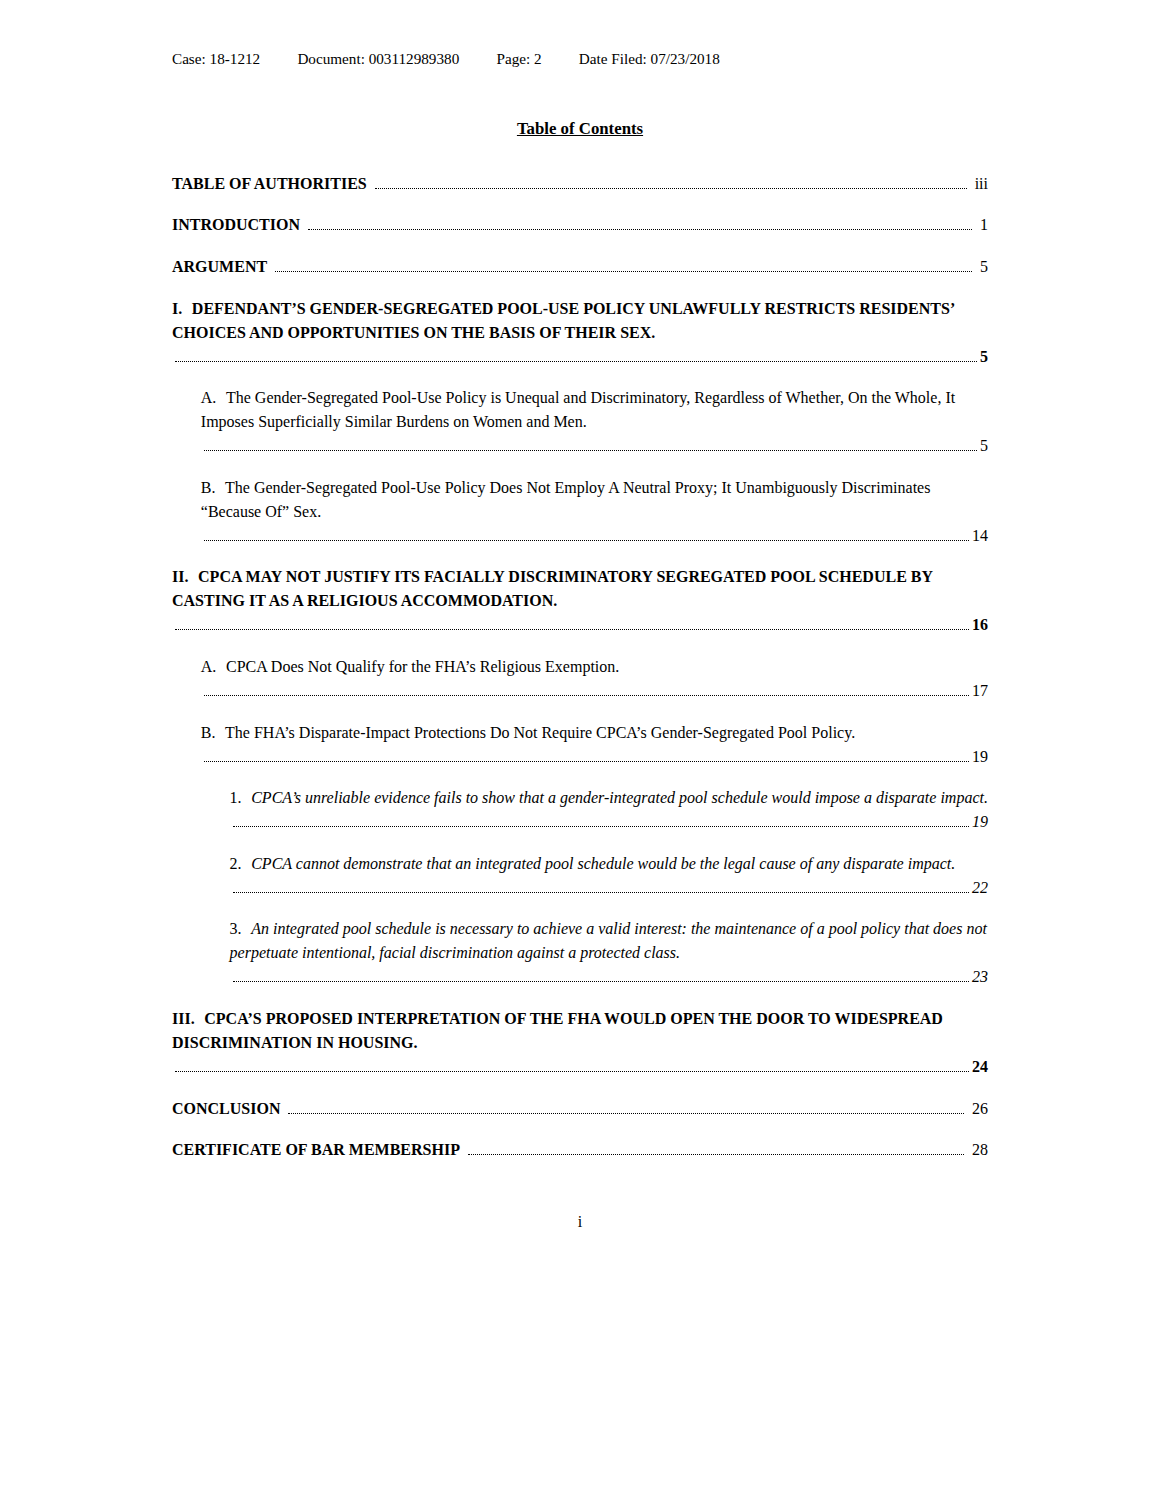Case: 18-1212 Document: 003112989380 Page: 2 Date Filed: 07/23/2018
Table of Contents
Table of Authorities iii
Introduction 1
Argument 5
I. Defendant’s Gender-Segregated Pool-Use Policy Unlawfully Restricts Residents’ Choices and Opportunities on the Basis of Their Sex. 5
A. The Gender-Segregated Pool-Use Policy is Unequal and Discriminatory, Regardless of Whether, On the Whole, It Imposes Superficially Similar Burdens on Women and Men. 5
B. The Gender-Segregated Pool-Use Policy Does Not Employ A Neutral Proxy; It Unambiguously Discriminates “Because Of” Sex. 14
II. CPCA May Not Justify Its Facially Discriminatory Segregated Pool Schedule by Casting It as a Religious Accommodation. 16
A. CPCA Does Not Qualify for the FHA’s Religious Exemption. 17
B. The FHA’s Disparate-Impact Protections Do Not Require CPCA’s Gender-Segregated Pool Policy. 19
1. CPCA’s unreliable evidence fails to show that a gender-integrated pool schedule would impose a disparate impact. 19
2. CPCA cannot demonstrate that an integrated pool schedule would be the legal cause of any disparate impact. 22
3. An integrated pool schedule is necessary to achieve a valid interest: the maintenance of a pool policy that does not perpetuate intentional, facial discrimination against a protected class. 23
III. CPCA’s Proposed Interpretation of the FHA Would Open the Door to Widespread Discrimination in Housing. 24
Conclusion 26
Certificate of Bar Membership 28
i